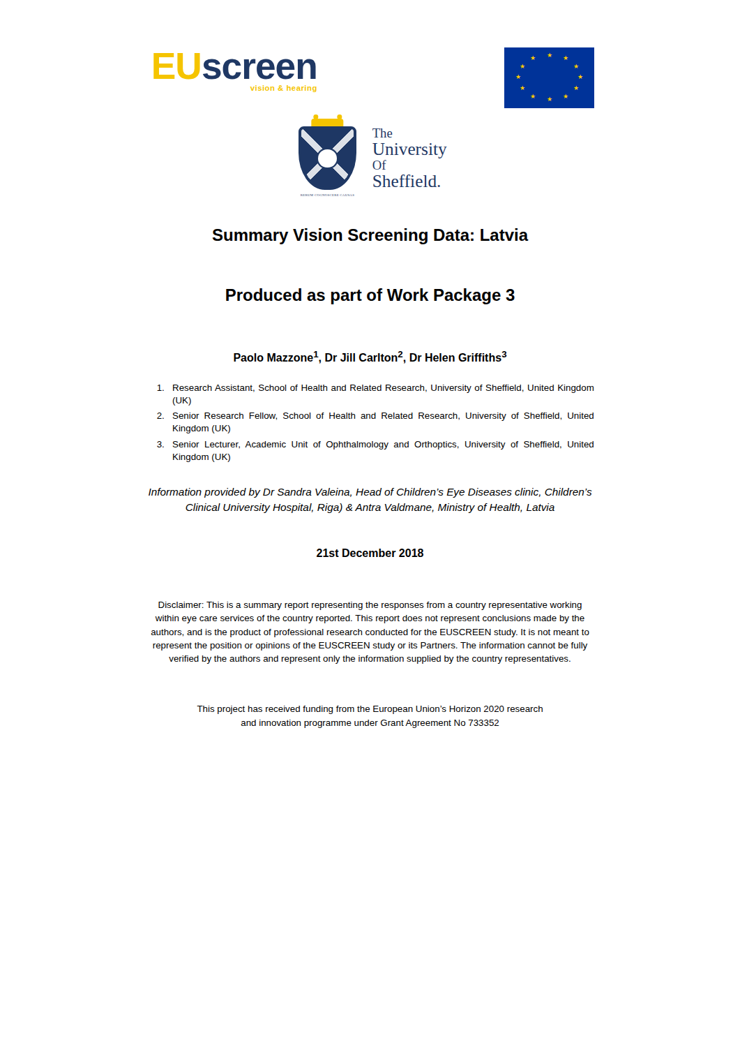EU screen vision & hearing
★ ★ ★ ★ ★ ★ ★ ★ ★ ★ ★ ★
Rerum Cognoscere Causas
The University Of Sheffield.
Summary Vision Screening Data: Latvia
Produced as part of Work Package 3
Paolo Mazzone1, Dr Jill Carlton2, Dr Helen Griffiths3
Research Assistant, School of Health and Related Research, University of Sheffield, United Kingdom (UK)
Senior Research Fellow, School of Health and Related Research, University of Sheffield, United Kingdom (UK)
Senior Lecturer, Academic Unit of Ophthalmology and Orthoptics, University of Sheffield, United Kingdom (UK)
Information provided by Dr Sandra Valeina, Head of Children’s Eye Diseases clinic, Children’s Clinical University Hospital, Riga) & Antra Valdmane, Ministry of Health, Latvia
21st December 2018
Disclaimer: This is a summary report representing the responses from a country representative working within eye care services of the country reported. This report does not represent conclusions made by the authors, and is the product of professional research conducted for the EUSCREEN study. It is not meant to represent the position or opinions of the EUSCREEN study or its Partners. The information cannot be fully verified by the authors and represent only the information supplied by the country representatives.
This project has received funding from the European Union’s Horizon 2020 research
and innovation programme under Grant Agreement No 733352